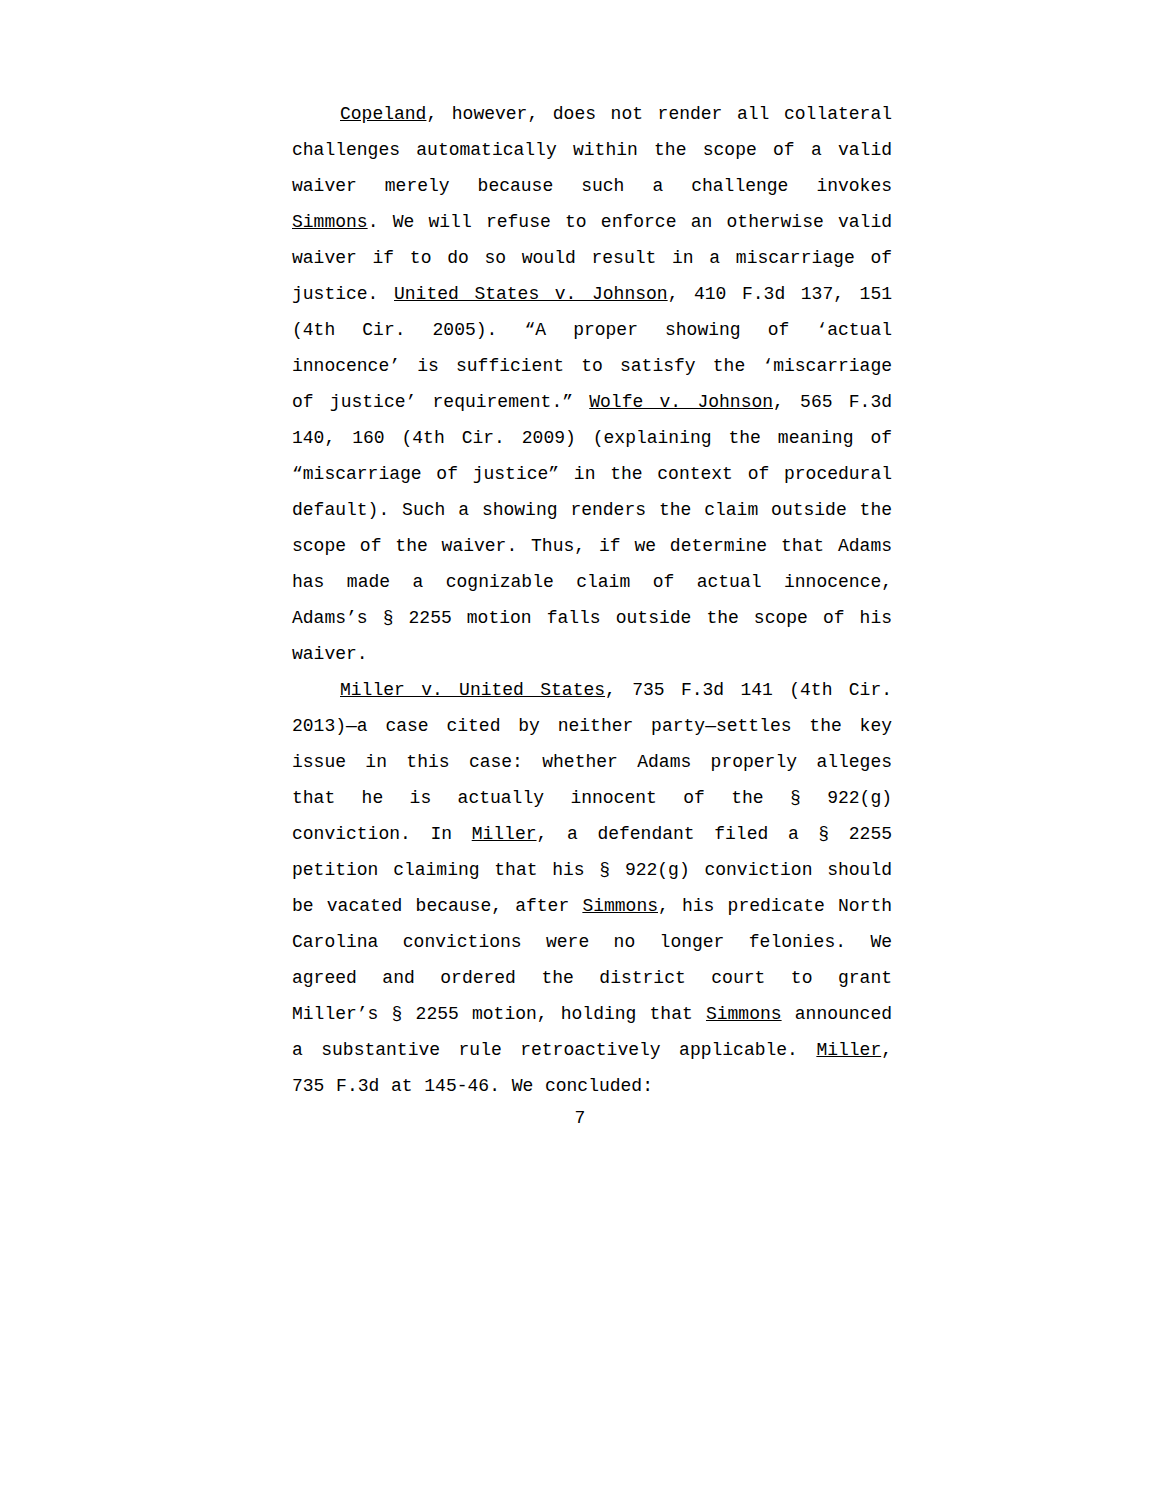Copeland, however, does not render all collateral challenges automatically within the scope of a valid waiver merely because such a challenge invokes Simmons. We will refuse to enforce an otherwise valid waiver if to do so would result in a miscarriage of justice. United States v. Johnson, 410 F.3d 137, 151 (4th Cir. 2005). “A proper showing of ‘actual innocence’ is sufficient to satisfy the ‘miscarriage of justice’ requirement.” Wolfe v. Johnson, 565 F.3d 140, 160 (4th Cir. 2009) (explaining the meaning of “miscarriage of justice” in the context of procedural default). Such a showing renders the claim outside the scope of the waiver. Thus, if we determine that Adams has made a cognizable claim of actual innocence, Adams’s § 2255 motion falls outside the scope of his waiver.
Miller v. United States, 735 F.3d 141 (4th Cir. 2013)—a case cited by neither party—settles the key issue in this case: whether Adams properly alleges that he is actually innocent of the § 922(g) conviction. In Miller, a defendant filed a § 2255 petition claiming that his § 922(g) conviction should be vacated because, after Simmons, his predicate North Carolina convictions were no longer felonies. We agreed and ordered the district court to grant Miller’s § 2255 motion, holding that Simmons announced a substantive rule retroactively applicable. Miller, 735 F.3d at 145-46. We concluded:
7